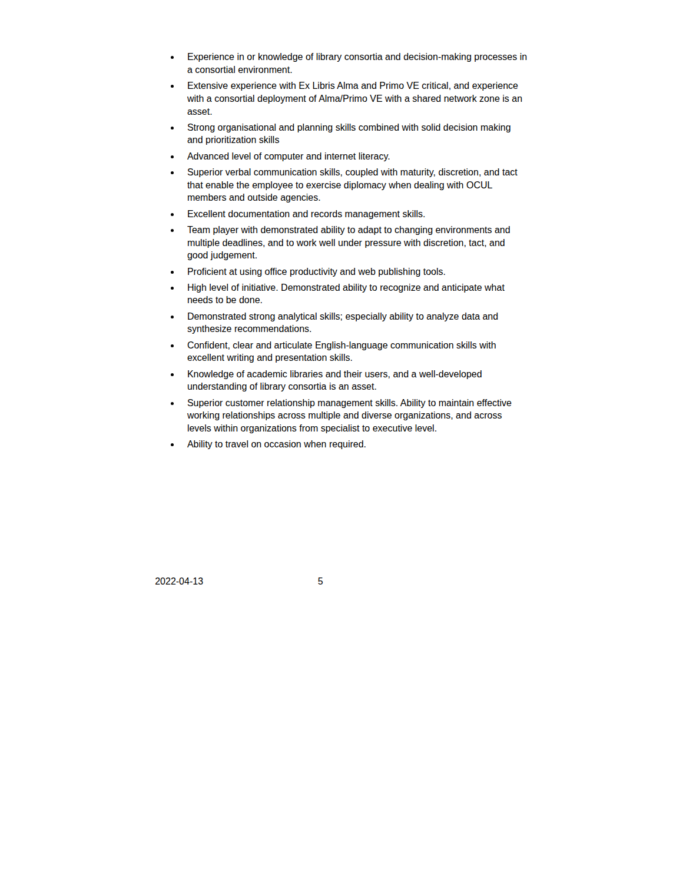Experience in or knowledge of library consortia and decision-making processes in a consortial environment.
Extensive experience with Ex Libris Alma and Primo VE critical, and experience with a consortial deployment of Alma/Primo VE with a shared network zone is an asset.
Strong organisational and planning skills combined with solid decision making and prioritization skills
Advanced level of computer and internet literacy.
Superior verbal communication skills, coupled with maturity, discretion, and tact that enable the employee to exercise diplomacy when dealing with OCUL members and outside agencies.
Excellent documentation and records management skills.
Team player with demonstrated ability to adapt to changing environments and multiple deadlines, and to work well under pressure with discretion, tact, and good judgement.
Proficient at using office productivity and web publishing tools.
High level of initiative. Demonstrated ability to recognize and anticipate what needs to be done.
Demonstrated strong analytical skills; especially ability to analyze data and synthesize recommendations.
Confident, clear and articulate English-language communication skills with excellent writing and presentation skills.
Knowledge of academic libraries and their users, and a well-developed understanding of library consortia is an asset.
Superior customer relationship management skills. Ability to maintain effective working relationships across multiple and diverse organizations, and across levels within organizations from specialist to executive level.
Ability to travel on occasion when required.
2022-04-13
5